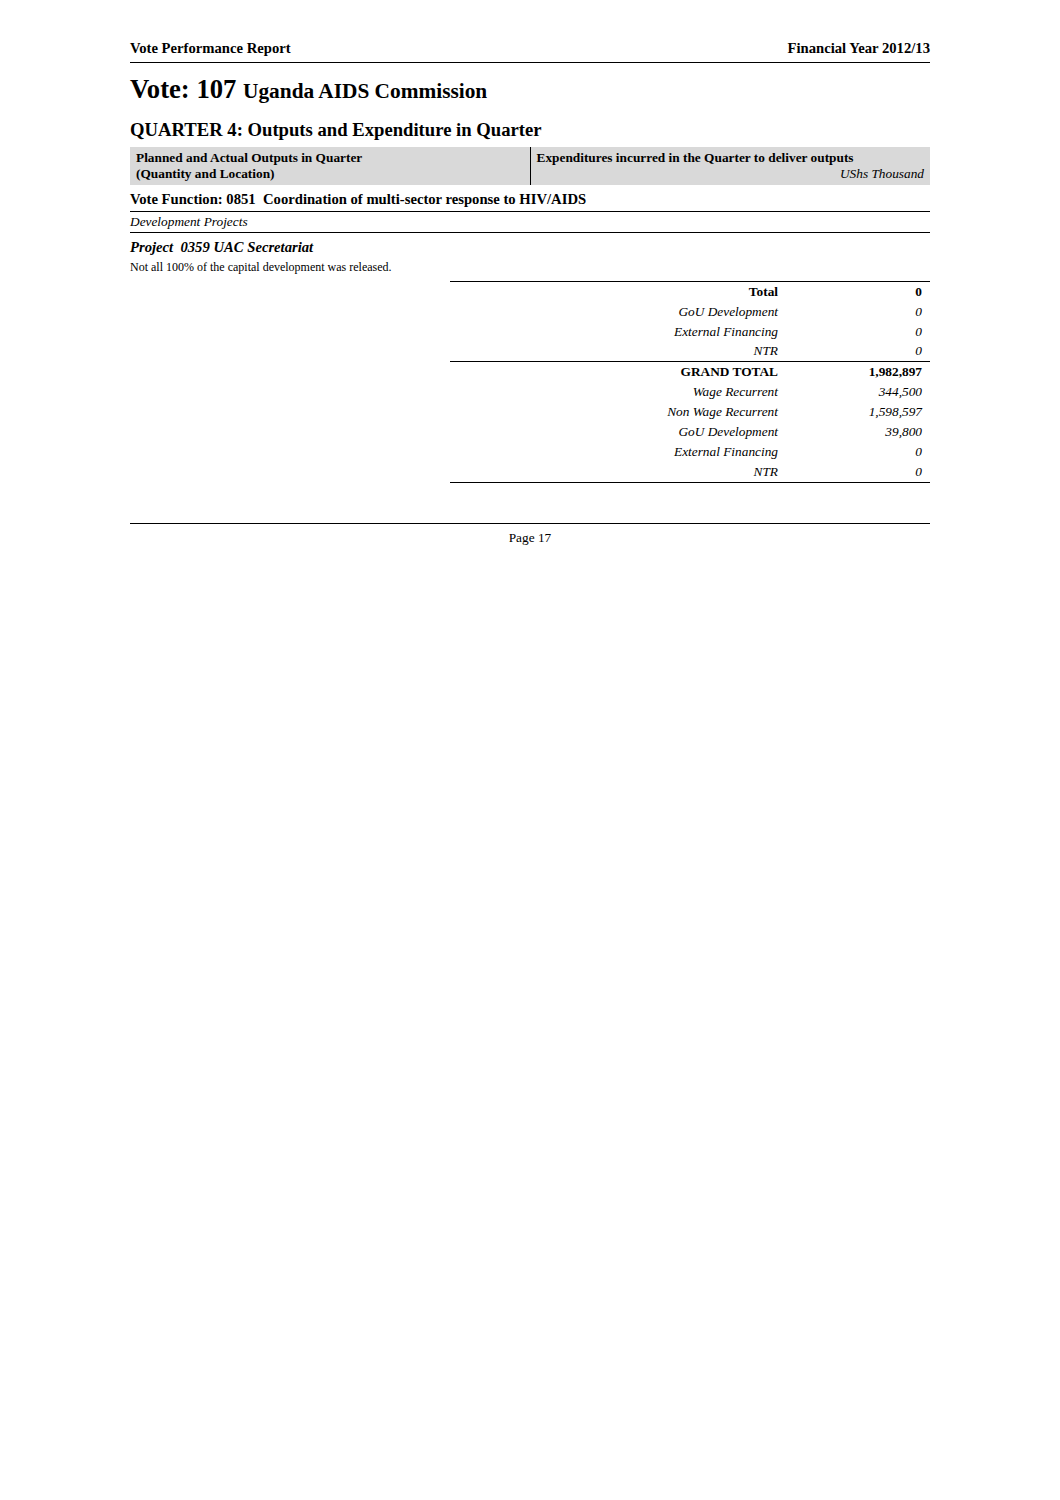Vote Performance Report
Financial Year 2012/13
Vote: 107 Uganda AIDS Commission
QUARTER 4: Outputs and Expenditure in Quarter
| Planned and Actual Outputs in Quarter (Quantity and Location) | Expenditures incurred in the Quarter to deliver outputs UShs Thousand |
Vote Function: 0851 Coordination of multi-sector response to HIV/AIDS
Development Projects
Project 0359 UAC Secretariat
Not all 100% of the capital development was released.
| Total | 0 |
| GoU Development | 0 |
| External Financing | 0 |
| NTR | 0 |
| GRAND TOTAL | 1,982,897 |
| Wage Recurrent | 344,500 |
| Non Wage Recurrent | 1,598,597 |
| GoU Development | 39,800 |
| External Financing | 0 |
| NTR | 0 |
Page 17